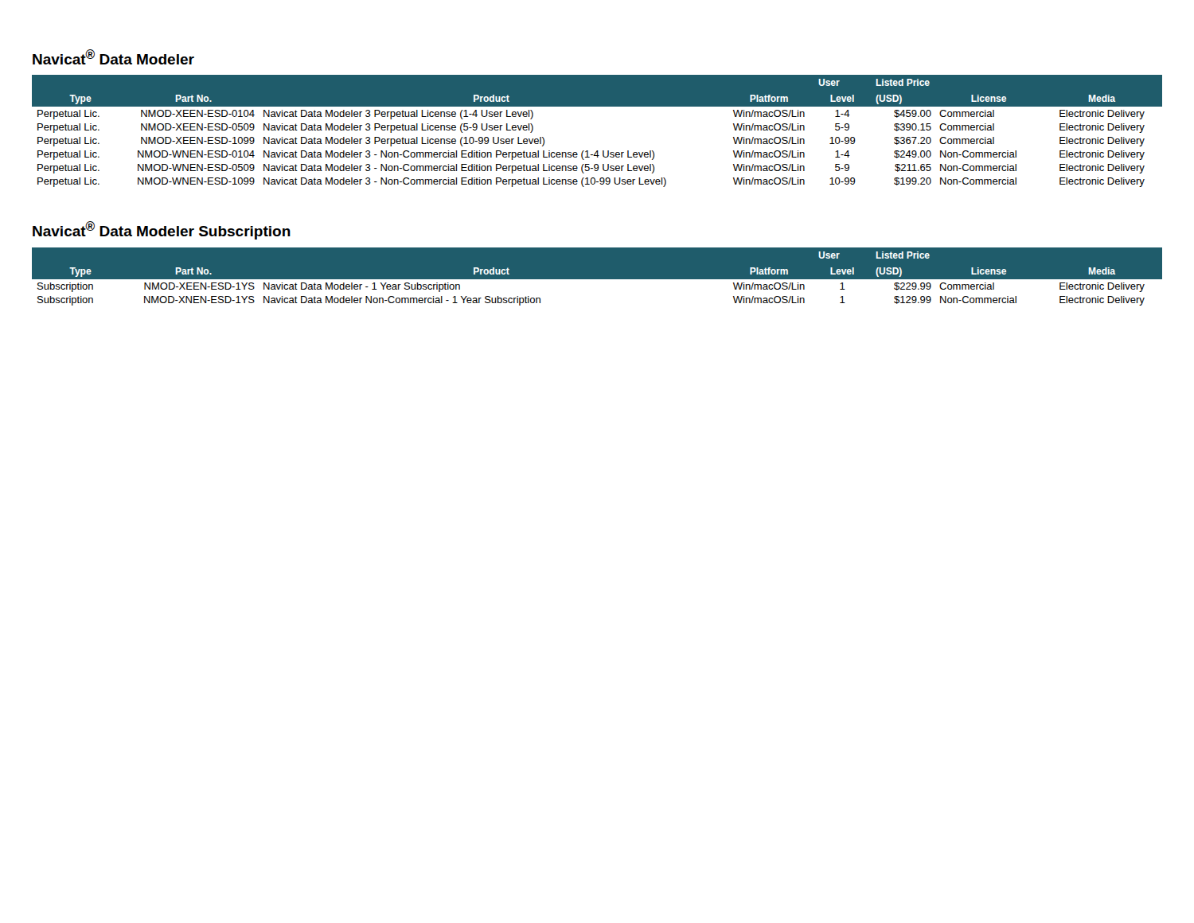Navicat® Data Modeler
| | | | | User | Listed Price | |
| --- | --- | --- | --- | --- | --- | --- |
| Type | Part No. | Product | Platform | Level | (USD) | License | Media |
| Perpetual Lic. | NMOD-XEEN-ESD-0104 | Navicat Data Modeler 3 Perpetual License (1-4 User Level) | Win/macOS/Lin | 1-4 | $459.00 | Commercial | Electronic Delivery |
| Perpetual Lic. | NMOD-XEEN-ESD-0509 | Navicat Data Modeler 3 Perpetual License (5-9 User Level) | Win/macOS/Lin | 5-9 | $390.15 | Commercial | Electronic Delivery |
| Perpetual Lic. | NMOD-XEEN-ESD-1099 | Navicat Data Modeler 3 Perpetual License (10-99 User Level) | Win/macOS/Lin | 10-99 | $367.20 | Commercial | Electronic Delivery |
| Perpetual Lic. | NMOD-WNEN-ESD-0104 | Navicat Data Modeler 3 - Non-Commercial Edition Perpetual License (1-4 User Level) | Win/macOS/Lin | 1-4 | $249.00 | Non-Commercial | Electronic Delivery |
| Perpetual Lic. | NMOD-WNEN-ESD-0509 | Navicat Data Modeler 3 - Non-Commercial Edition Perpetual License (5-9 User Level) | Win/macOS/Lin | 5-9 | $211.65 | Non-Commercial | Electronic Delivery |
| Perpetual Lic. | NMOD-WNEN-ESD-1099 | Navicat Data Modeler 3 - Non-Commercial Edition Perpetual License (10-99 User Level) | Win/macOS/Lin | 10-99 | $199.20 | Non-Commercial | Electronic Delivery |
Navicat® Data Modeler Subscription
| | | | | User | Listed Price | |
| --- | --- | --- | --- | --- | --- | --- |
| Type | Part No. | Product | Platform | Level | (USD) | License | Media |
| Subscription | NMOD-XEEN-ESD-1YS | Navicat Data Modeler - 1 Year Subscription | Win/macOS/Lin | 1 | $229.99 | Commercial | Electronic Delivery |
| Subscription | NMOD-XNEN-ESD-1YS | Navicat Data Modeler Non-Commercial - 1 Year Subscription | Win/macOS/Lin | 1 | $129.99 | Non-Commercial | Electronic Delivery |